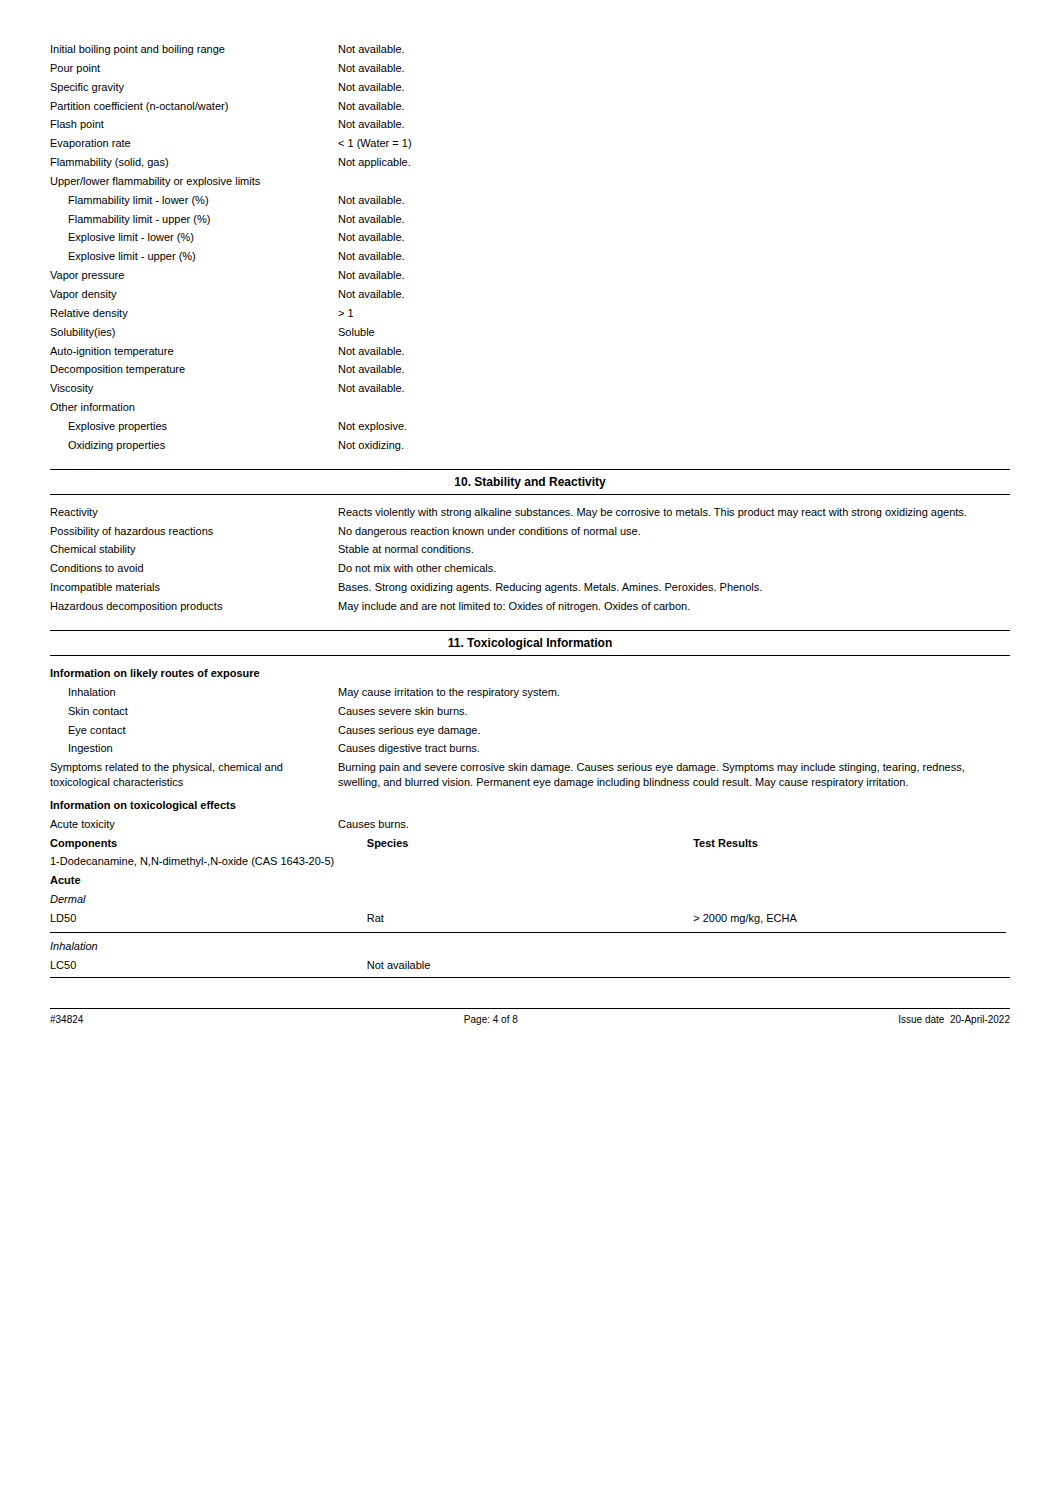| Initial boiling point and boiling range | Not available. |
| Pour point | Not available. |
| Specific gravity | Not available. |
| Partition coefficient (n-octanol/water) | Not available. |
| Flash point | Not available. |
| Evaporation rate | < 1 (Water = 1) |
| Flammability (solid, gas) | Not applicable. |
| Upper/lower flammability or explosive limits |
| Flammability limit - lower (%) | Not available. |
| Flammability limit - upper (%) | Not available. |
| Explosive limit - lower (%) | Not available. |
| Explosive limit - upper (%) | Not available. |
| Vapor pressure | Not available. |
| Vapor density | Not available. |
| Relative density | > 1 |
| Solubility(ies) | Soluble |
| Auto-ignition temperature | Not available. |
| Decomposition temperature | Not available. |
| Viscosity | Not available. |
| Other information | |
| Explosive properties | Not explosive. |
| Oxidizing properties | Not oxidizing. |
10. Stability and Reactivity
| Reactivity | Reacts violently with strong alkaline substances. May be corrosive to metals. This product may react with strong oxidizing agents. |
| Possibility of hazardous reactions | No dangerous reaction known under conditions of normal use. |
| Chemical stability | Stable at normal conditions. |
| Conditions to avoid | Do not mix with other chemicals. |
| Incompatible materials | Bases. Strong oxidizing agents. Reducing agents. Metals. Amines. Peroxides. Phenols. |
| Hazardous decomposition products | May include and are not limited to: Oxides of nitrogen. Oxides of carbon. |
11. Toxicological Information
| Information on likely routes of exposure |
| Inhalation | May cause irritation to the respiratory system. |
| Skin contact | Causes severe skin burns. |
| Eye contact | Causes serious eye damage. |
| Ingestion | Causes digestive tract burns. |
| Symptoms related to the physical, chemical and toxicological characteristics | Burning pain and severe corrosive skin damage. Causes serious eye damage. Symptoms may include stinging, tearing, redness, swelling, and blurred vision. Permanent eye damage including blindness could result. May cause respiratory irritation. |
| Information on toxicological effects |
| Acute toxicity | Causes burns. |
| Components | Species | Test Results |
| 1-Dodecanamine, N,N-dimethyl-,N-oxide (CAS 1643-20-5) |
| Acute |
| Dermal |
| LD50 | Rat | > 2000 mg/kg, ECHA |
| Inhalation |
| LC50 | Not available | |
#34824 Page: 4 of 8 Issue date 20-April-2022